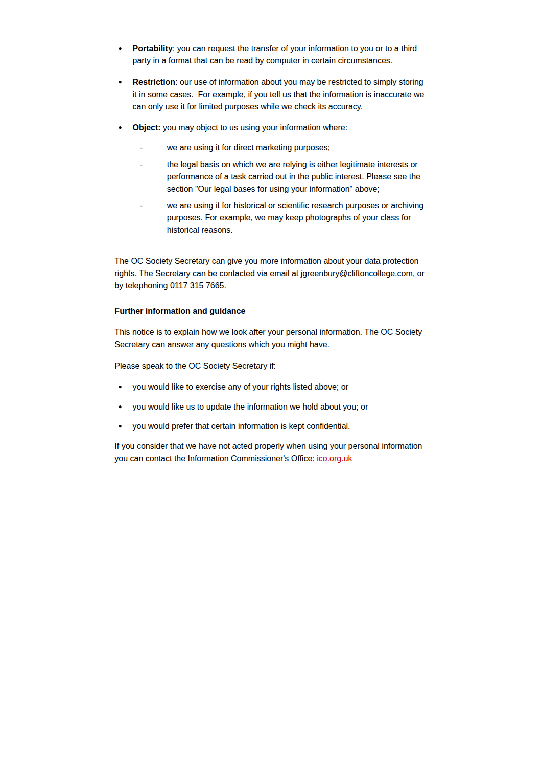Portability: you can request the transfer of your information to you or to a third party in a format that can be read by computer in certain circumstances.
Restriction: our use of information about you may be restricted to simply storing it in some cases. For example, if you tell us that the information is inaccurate we can only use it for limited purposes while we check its accuracy.
Object: you may object to us using your information where:
we are using it for direct marketing purposes;
the legal basis on which we are relying is either legitimate interests or performance of a task carried out in the public interest. Please see the section "Our legal bases for using your information" above;
we are using it for historical or scientific research purposes or archiving purposes. For example, we may keep photographs of your class for historical reasons.
The OC Society Secretary can give you more information about your data protection rights. The Secretary can be contacted via email at jgreenbury@cliftoncollege.com, or by telephoning 0117 315 7665.
Further information and guidance
This notice is to explain how we look after your personal information. The OC Society Secretary can answer any questions which you might have.
Please speak to the OC Society Secretary if:
you would like to exercise any of your rights listed above; or
you would like us to update the information we hold about you; or
you would prefer that certain information is kept confidential.
If you consider that we have not acted properly when using your personal information you can contact the Information Commissioner's Office: ico.org.uk